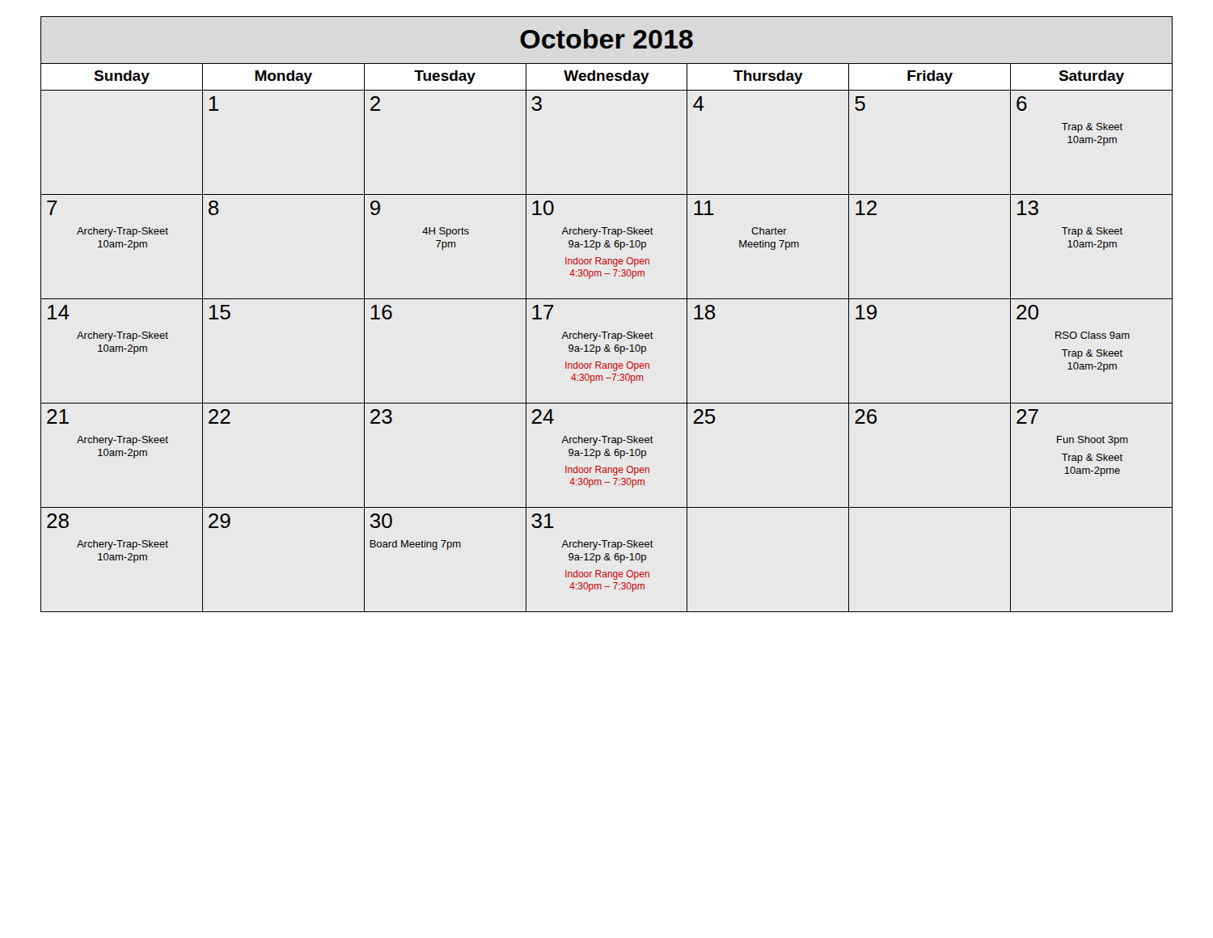October 2018
| Sunday | Monday | Tuesday | Wednesday | Thursday | Friday | Saturday |
| --- | --- | --- | --- | --- | --- | --- |
| | 1 | 2 | 3 | 4 | 5 | 6 Trap & Skeet 10am-2pm |
| 7 Archery-Trap-Skeet 10am-2pm | 8 | 9 4H Sports 7pm | 10 Archery-Trap-Skeet 9a-12p & 6p-10p Indoor Range Open 4:30pm – 7:30pm | 11 Charter Meeting 7pm | 12 | 13 Trap & Skeet 10am-2pm |
| 14 Archery-Trap-Skeet 10am-2pm | 15 | 16 | 17 Archery-Trap-Skeet 9a-12p & 6p-10p Indoor Range Open 4:30pm –7:30pm | 18 | 19 | 20 RSO Class 9am Trap & Skeet 10am-2pm |
| 21 Archery-Trap-Skeet 10am-2pm | 22 | 23 | 24 Archery-Trap-Skeet 9a-12p & 6p-10p Indoor Range Open 4:30pm – 7:30pm | 25 | 26 | 27 Fun Shoot 3pm Trap & Skeet 10am-2pme |
| 28 Archery-Trap-Skeet 10am-2pm | 29 | 30 Board Meeting 7pm | 31 Archery-Trap-Skeet 9a-12p & 6p-10p Indoor Range Open 4:30pm – 7:30pm | | | |